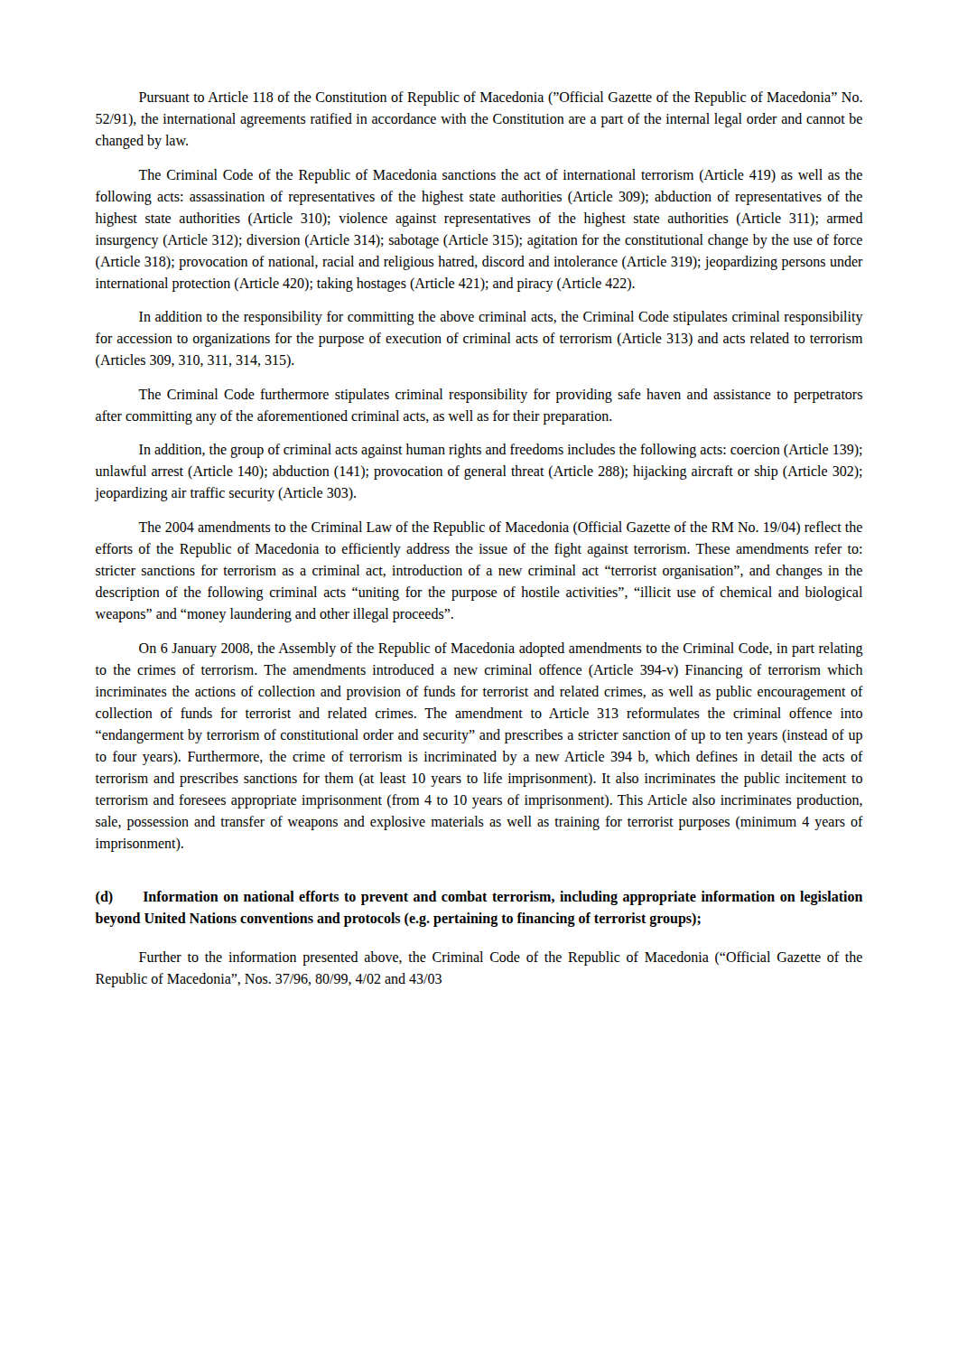Pursuant to Article 118 of the Constitution of Republic of Macedonia (”Official Gazette of the Republic of Macedonia” No. 52/91), the international agreements ratified in accordance with the Constitution are a part of the internal legal order and cannot be changed by law.
The Criminal Code of the Republic of Macedonia sanctions the act of international terrorism (Article 419) as well as the following acts: assassination of representatives of the highest state authorities (Article 309); abduction of representatives of the highest state authorities (Article 310); violence against representatives of the highest state authorities (Article 311); armed insurgency (Article 312); diversion (Article 314); sabotage (Article 315); agitation for the constitutional change by the use of force (Article 318); provocation of national, racial and religious hatred, discord and intolerance (Article 319); jeopardizing persons under international protection (Article 420); taking hostages (Article 421); and piracy (Article 422).
In addition to the responsibility for committing the above criminal acts, the Criminal Code stipulates criminal responsibility for accession to organizations for the purpose of execution of criminal acts of terrorism (Article 313) and acts related to terrorism (Articles 309, 310, 311, 314, 315).
The Criminal Code furthermore stipulates criminal responsibility for providing safe haven and assistance to perpetrators after committing any of the aforementioned criminal acts, as well as for their preparation.
In addition, the group of criminal acts against human rights and freedoms includes the following acts: coercion (Article 139); unlawful arrest (Article 140); abduction (141); provocation of general threat (Article 288); hijacking aircraft or ship (Article 302); jeopardizing air traffic security (Article 303).
The 2004 amendments to the Criminal Law of the Republic of Macedonia (Official Gazette of the RM No. 19/04) reflect the efforts of the Republic of Macedonia to efficiently address the issue of the fight against terrorism. These amendments refer to: stricter sanctions for terrorism as a criminal act, introduction of a new criminal act “terrorist organisation”, and changes in the description of the following criminal acts “uniting for the purpose of hostile activities”, “illicit use of chemical and biological weapons” and “money laundering and other illegal proceeds”.
On 6 January 2008, the Assembly of the Republic of Macedonia adopted amendments to the Criminal Code, in part relating to the crimes of terrorism. The amendments introduced a new criminal offence (Article 394-v) Financing of terrorism which incriminates the actions of collection and provision of funds for terrorist and related crimes, as well as public encouragement of collection of funds for terrorist and related crimes. The amendment to Article 313 reformulates the criminal offence into “endangerment by terrorism of constitutional order and security” and prescribes a stricter sanction of up to ten years (instead of up to four years). Furthermore, the crime of terrorism is incriminated by a new Article 394 b, which defines in detail the acts of terrorism and prescribes sanctions for them (at least 10 years to life imprisonment). It also incriminates the public incitement to terrorism and foresees appropriate imprisonment (from 4 to 10 years of imprisonment). This Article also incriminates production, sale, possession and transfer of weapons and explosive materials as well as training for terrorist purposes (minimum 4 years of imprisonment).
(d) Information on national efforts to prevent and combat terrorism, including appropriate information on legislation beyond United Nations conventions and protocols (e.g. pertaining to financing of terrorist groups);
Further to the information presented above, the Criminal Code of the Republic of Macedonia (“Official Gazette of the Republic of Macedonia”, Nos. 37/96, 80/99, 4/02 and 43/03